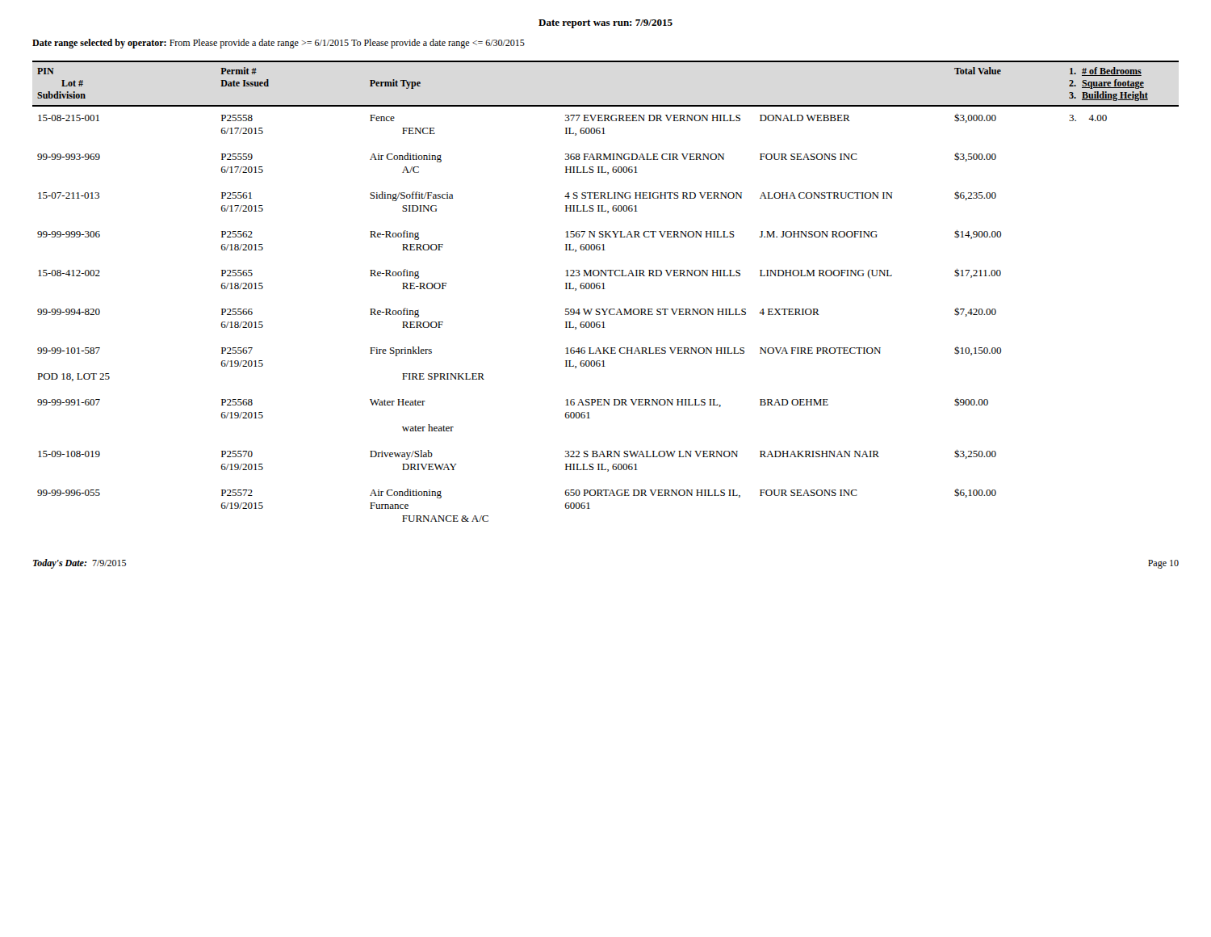Date report was run: 7/9/2015
Date range selected by operator: From Please provide a date range >= 6/1/2015 To Please provide a date range <= 6/30/2015
| PIN Lot # Subdivision | Permit # Date Issued | Permit Type | | | Total Value | 1. # of Bedrooms 2. Square footage 3. Building Height |
| --- | --- | --- | --- | --- | --- | --- |
| 15-08-215-001 | P25558 6/17/2015 | Fence FENCE | 377 EVERGREEN DR VERNON HILLS IL, 60061 | DONALD WEBBER | $3,000.00 | 3. 4.00 |
| 99-99-993-969 | P25559 6/17/2015 | Air Conditioning A/C | 368 FARMINGDALE CIR VERNON HILLS IL, 60061 | FOUR SEASONS INC | $3,500.00 | |
| 15-07-211-013 | P25561 6/17/2015 | Siding/Soffit/Fascia SIDING | 4 S STERLING HEIGHTS RD VERNON HILLS IL, 60061 | ALOHA CONSTRUCTION IN | $6,235.00 | |
| 99-99-999-306 | P25562 6/18/2015 | Re-Roofing REROOF | 1567 N SKYLAR CT VERNON HILLS IL, 60061 | J.M. JOHNSON ROOFING | $14,900.00 | |
| 15-08-412-002 | P25565 6/18/2015 | Re-Roofing RE-ROOF | 123 MONTCLAIR RD VERNON HILLS IL, 60061 | LINDHOLM ROOFING (UNL | $17,211.00 | |
| 99-99-994-820 | P25566 6/18/2015 | Re-Roofing REROOF | 594 W SYCAMORE ST VERNON HILLS IL, 60061 | 4 EXTERIOR | $7,420.00 | |
| 99-99-101-587 POD 18, LOT 25 | P25567 6/19/2015 | Fire Sprinklers FIRE SPRINKLER | 1646 LAKE CHARLES VERNON HILLS IL, 60061 | NOVA FIRE PROTECTION | $10,150.00 | |
| 99-99-991-607 | P25568 6/19/2015 | Water Heater water heater | 16 ASPEN DR VERNON HILLS IL, 60061 | BRAD OEHME | $900.00 | |
| 15-09-108-019 | P25570 6/19/2015 | Driveway/Slab DRIVEWAY | 322 S BARN SWALLOW LN VERNON HILLS IL, 60061 | RADHAKRISHNAN NAIR | $3,250.00 | |
| 99-99-996-055 | P25572 6/19/2015 | Air Conditioning Furnance FURNANCE & A/C | 650 PORTAGE DR VERNON HILLS IL, 60061 | FOUR SEASONS INC | $6,100.00 | |
Today's Date: 7/9/2015 Page 10